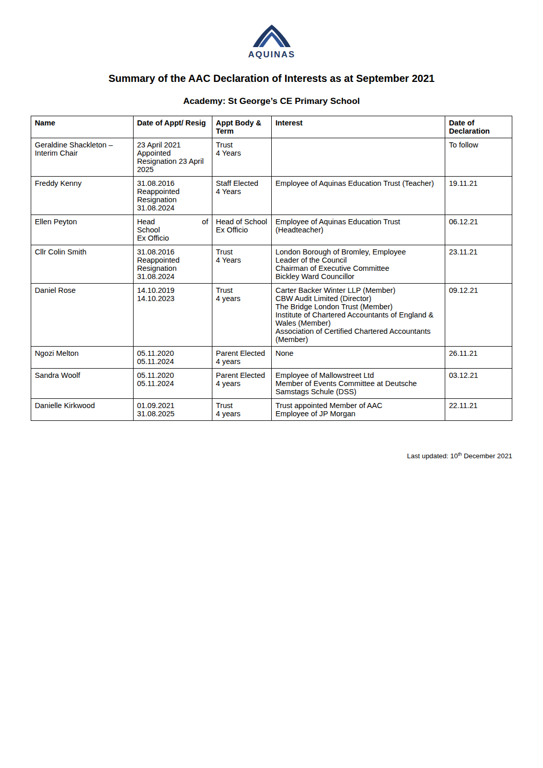AQUINAS
Summary of the AAC Declaration of Interests as at September 2021
Academy: St George’s CE Primary School
| Name | Date of Appt/ Resig | Appt Body & Term | Interest | Date of Declaration |
| --- | --- | --- | --- | --- |
| Geraldine Shackleton – Interim Chair | 23 April 2021 Appointed Resignation 23 April 2025 | Trust 4 Years | | To follow |
| Freddy Kenny | 31.08.2016 Reappointed Resignation 31.08.2024 | Staff Elected 4 Years | Employee of Aquinas Education Trust (Teacher) | 19.11.21 |
| Ellen Peyton | Head of School Ex Officio | Head of School Ex Officio | Employee of Aquinas Education Trust (Headteacher) | 06.12.21 |
| Cllr Colin Smith | 31.08.2016 Reappointed Resignation 31.08.2024 | Trust 4 Years | London Borough of Bromley, Employee Leader of the Council Chairman of Executive Committee Bickley Ward Councillor | 23.11.21 |
| Daniel Rose | 14.10.2019 14.10.2023 | Trust 4 years | Carter Backer Winter LLP (Member) CBW Audit Limited (Director) The Bridge London Trust (Member) Institute of Chartered Accountants of England & Wales (Member) Association of Certified Chartered Accountants (Member) | 09.12.21 |
| Ngozi Melton | 05.11.2020 05.11.2024 | Parent Elected 4 years | None | 26.11.21 |
| Sandra Woolf | 05.11.2020 05.11.2024 | Parent Elected 4 years | Employee of Mallowstreet Ltd Member of Events Committee at Deutsche Samstags Schule (DSS) | 03.12.21 |
| Danielle Kirkwood | 01.09.2021 31.08.2025 | Trust 4 years | Trust appointed Member of AAC Employee of JP Morgan | 22.11.21 |
Last updated: 10th December 2021